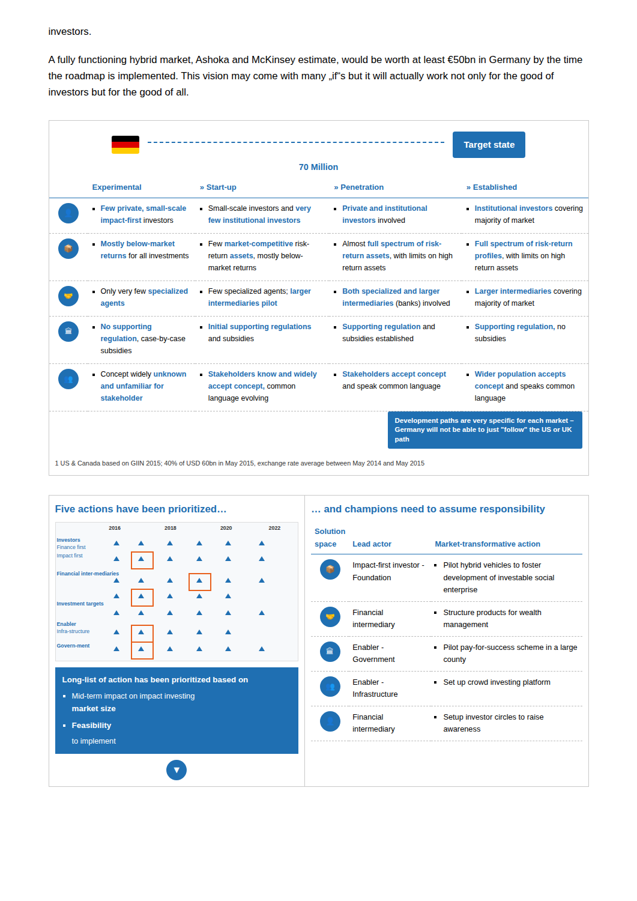investors.
A fully functioning hybrid market, Ashoka and McKinsey estimate, would be worth at least €50bn in Germany by the time the roadmap is implemented. This vision may come with many „if“s but it will actually work not only for the good of investors but for the good of all.
Target state
70 Million
| | Experimental | » Start-up | » Penetration | » Established |
| --- | --- | --- | --- | --- |
| 👤 | Few private, small-scale impact-first investors | Small-scale investors and very few institutional investors | Private and institutional investors involved | Institutional investors covering majority of market |
| 📦 | Mostly below-market returns for all investments | Few market-competitive risk-return assets , mostly below-market returns | Almost full spectrum of risk-return assets , with limits on high return assets | Full spectrum of risk-return profiles , with limits on high return assets |
| 🤝 | Only very few specialized agents | Few specialized agents; larger intermediaries pilot | Both specialized and larger intermediaries (banks) involved | Larger intermediaries covering majority of market |
| 🏛 | No supporting regulation , case-by-case subsidies | Initial supporting regulations and subsidies | Supporting regulation and subsidies established | Supporting regulation, no subsidies |
| 👥 | Concept widely unknown and unfamiliar for stakeholder | Stakeholders know and widely accept concept, common language evolving | Stakeholders accept concept and speak common language | Wider population accepts concept and speaks common language |
Development paths are very specific for each market – Germany will not be able to just "follow" the US or UK path
1 US & Canada based on GIIN 2015; 40% of USD 60bn in May 2015, exchange rate average between May 2014 and May 2015
Five actions have been prioritized…
2016 2018 2020 2022 Investors Finance first Impact first Financial inter-mediaries Investment targets Enabler Infra-structure Govern-ment
Long-list of action has been prioritized based on
Mid-term impact on impact investing market size
Feasibility to implement
▼
… and champions need to assume responsibility
| Solution space | Lead actor | Market-transformative action |
| --- | --- | --- |
| 📦 | Impact-first investor - Foundation | Pilot hybrid vehicles to foster development of investable social enterprise |
| 🤝 | Financial intermediary | Structure products for wealth management |
| 🏛 | Enabler - Government | Pilot pay-for-success scheme in a large county |
| 👥 | Enabler - Infrastructure | Set up crowd investing platform |
| 👤 | Financial intermediary | Setup investor circles to raise awareness |